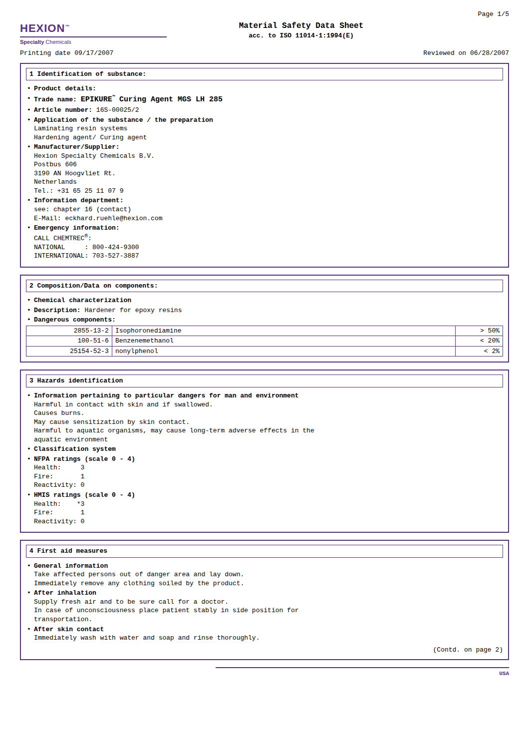Page 1/5
HEXION™
Specialty Chemicals
Material Safety Data Sheet
acc. to ISO 11014-1:1994(E)
Printing date 09/17/2007
Reviewed on 06/28/2007
1 Identification of substance:
Product details:
Trade name: EPIKURE™ Curing Agent MGS LH 285
Article number: 16S-00025/2
Application of the substance / the preparation
Laminating resin systems
Hardening agent/ Curing agent
Manufacturer/Supplier:
Hexion Specialty Chemicals B.V.
Postbus 606
3190 AN Hoogvliet Rt.
Netherlands
Tel.: +31 65 25 11 07 9
Information department:
see: chapter 16 (contact)
E-Mail: eckhard.ruehle@hexion.com
Emergency information:
CALL CHEMTREC®:
NATIONAL : 800-424-9300
INTERNATIONAL: 703-527-3887
2 Composition/Data on components:
Chemical characterization
Description: Hardener for epoxy resins
Dangerous components:
| 2855-13-2 | Isophoronediamine | > 50% |
| 100-51-6 | Benzenemethanol | < 20% |
| 25154-52-3 | nonylphenol | < 2% |
3 Hazards identification
Information pertaining to particular dangers for man and environment
Harmful in contact with skin and if swallowed.
Causes burns.
May cause sensitization by skin contact.
Harmful to aquatic organisms, may cause long-term adverse effects in the
aquatic environment
Classification system
NFPA ratings (scale 0 - 4)
Health: 3
Fire: 1
Reactivity: 0
HMIS ratings (scale 0 - 4)
Health: *3
Fire: 1
Reactivity: 0
4 First aid measures
General information
Take affected persons out of danger area and lay down.
Immediately remove any clothing soiled by the product.
After inhalation
Supply fresh air and to be sure call for a doctor.
In case of unconsciousness place patient stably in side position for
transportation.
After skin contact
Immediately wash with water and soap and rinse thoroughly.
(Contd. on page 2)
USA